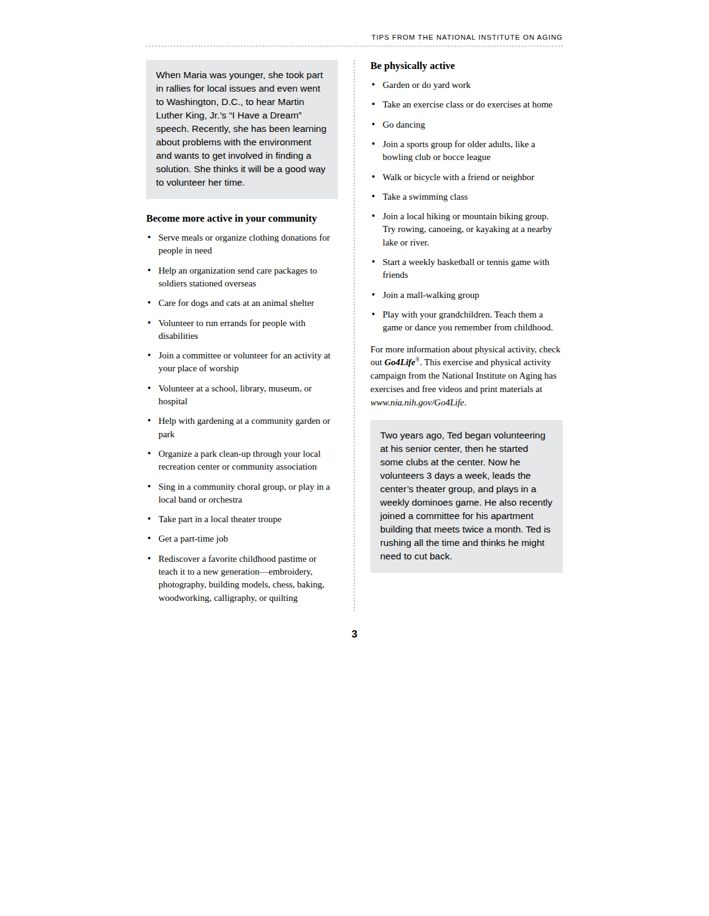Tips from the National Institute on Aging
When Maria was younger, she took part in rallies for local issues and even went to Washington, D.C., to hear Martin Luther King, Jr.’s “I Have a Dream” speech. Recently, she has been learning about problems with the environment and wants to get involved in finding a solution. She thinks it will be a good way to volunteer her time.
Become more active in your community
Serve meals or organize clothing donations for people in need
Help an organization send care packages to soldiers stationed overseas
Care for dogs and cats at an animal shelter
Volunteer to run errands for people with disabilities
Join a committee or volunteer for an activity at your place of worship
Volunteer at a school, library, museum, or hospital
Help with gardening at a community garden or park
Organize a park clean-up through your local recreation center or community association
Sing in a community choral group, or play in a local band or orchestra
Take part in a local theater troupe
Get a part-time job
Rediscover a favorite childhood pastime or teach it to a new generation—embroidery, photography, building models, chess, baking, woodworking, calligraphy, or quilting
Be physically active
Garden or do yard work
Take an exercise class or do exercises at home
Go dancing
Join a sports group for older adults, like a bowling club or bocce league
Walk or bicycle with a friend or neighbor
Take a swimming class
Join a local hiking or mountain biking group. Try rowing, canoeing, or kayaking at a nearby lake or river.
Start a weekly basketball or tennis game with friends
Join a mall-walking group
Play with your grandchildren. Teach them a game or dance you remember from childhood.
For more information about physical activity, check out Go4Life®. This exercise and physical activity campaign from the National Institute on Aging has exercises and free videos and print materials at www.nia.nih.gov/Go4Life.
Two years ago, Ted began volunteering at his senior center, then he started some clubs at the center. Now he volunteers 3 days a week, leads the center’s theater group, and plays in a weekly dominoes game. He also recently joined a committee for his apartment building that meets twice a month. Ted is rushing all the time and thinks he might need to cut back.
3